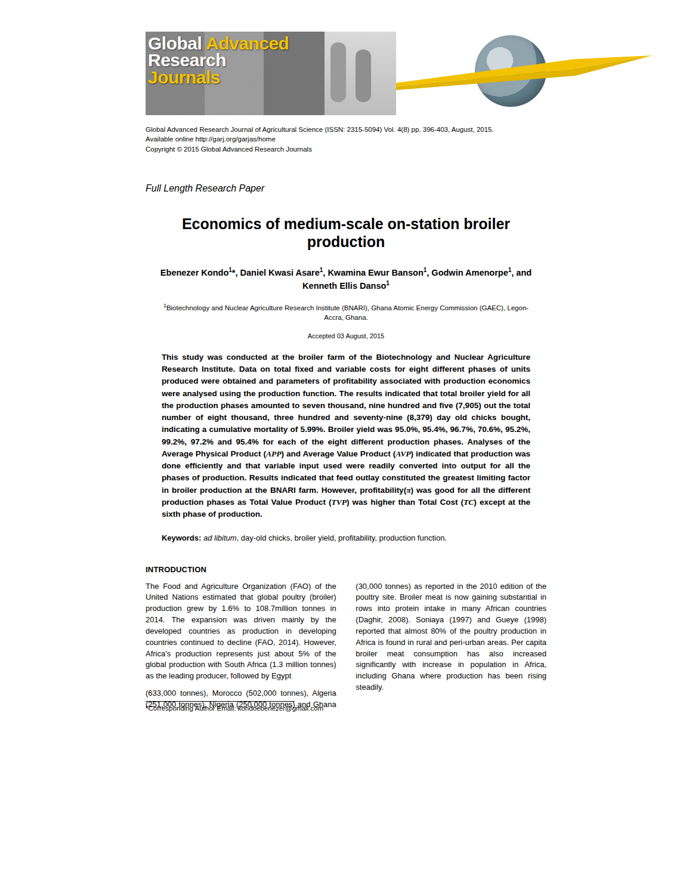Global Advanced
Research
Journals
Global Advanced Research Journal of Agricultural Science (ISSN: 2315-5094) Vol. 4(8) pp. 396-403, August, 2015.
Available online http://garj.org/garjas/home
Copyright © 2015 Global Advanced Research Journals
Full Length Research Paper
Economics of medium-scale on-station broiler
production
Ebenezer Kondo1*, Daniel Kwasi Asare1, Kwamina Ewur Banson1, Godwin Amenorpe1, and
Kenneth Ellis Danso1
1Biotechnology and Nuclear Agriculture Research Institute (BNARI), Ghana Atomic Energy Commission (GAEC), Legon-
Accra, Ghana.
Accepted 03 August, 2015
This study was conducted at the broiler farm of the Biotechnology and Nuclear Agriculture Research Institute. Data on total fixed and variable costs for eight different phases of units produced were obtained and parameters of profitability associated with production economics were analysed using the production function. The results indicated that total broiler yield for all the production phases amounted to seven thousand, nine hundred and five (7,905) out the total number of eight thousand, three hundred and seventy-nine (8,379) day old chicks bought, indicating a cumulative mortality of 5.99%. Broiler yield was 95.0%, 95.4%, 96.7%, 70.6%, 95.2%, 99.2%, 97.2% and 95.4% for each of the eight different production phases. Analyses of the Average Physical Product (APP) and Average Value Product (AVP) indicated that production was done efficiently and that variable input used were readily converted into output for all the phases of production. Results indicated that feed outlay constituted the greatest limiting factor in broiler production at the BNARI farm. However, profitability(π) was good for all the different production phases as Total Value Product (TVP) was higher than Total Cost (TC) except at the sixth phase of production.
Keywords: ad libitum, day-old chicks, broiler yield, profitability, production function.
INTRODUCTION
The Food and Agriculture Organization (FAO) of the United Nations estimated that global poultry (broiler) production grew by 1.6% to 108.7million tonnes in 2014. The expansion was driven mainly by the developed countries as production in developing countries continued to decline (FAO, 2014). However, Africa's production represents just about 5% of the global production with South Africa (1.3 million tonnes) as the leading producer, followed by Egypt
(633,000 tonnes), Morocco (502,000 tonnes), Algeria (251,000 tonnes), Nigeria (250,000 tonnes) and Ghana (30,000 tonnes) as reported in the 2010 edition of the poultry site. Broiler meat is now gaining substantial in rows into protein intake in many African countries (Daghir, 2008). Soniaya (1997) and Gueye (1998) reported that almost 80% of the poultry production in Africa is found in rural and peri-urban areas. Per capita broiler meat consumption has also increased significantly with increase in population in Africa, including Ghana where production has been rising steadily.
*Corresponding Author Email: kondoebenezer@gmail.com